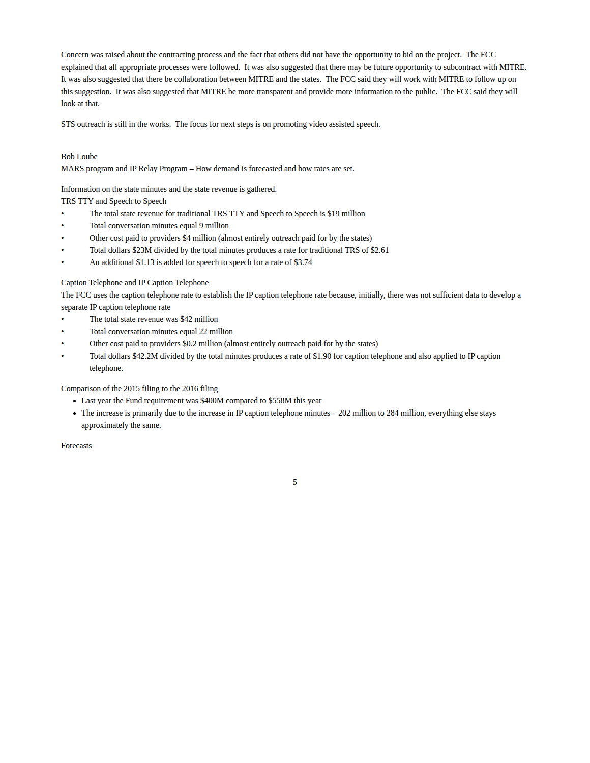Concern was raised about the contracting process and the fact that others did not have the opportunity to bid on the project. The FCC explained that all appropriate processes were followed. It was also suggested that there may be future opportunity to subcontract with MITRE. It was also suggested that there be collaboration between MITRE and the states. The FCC said they will work with MITRE to follow up on this suggestion. It was also suggested that MITRE be more transparent and provide more information to the public. The FCC said they will look at that.
STS outreach is still in the works. The focus for next steps is on promoting video assisted speech.
Bob Loube
MARS program and IP Relay Program – How demand is forecasted and how rates are set.
Information on the state minutes and the state revenue is gathered.
TRS TTY and Speech to Speech
•The total state revenue for traditional TRS TTY and Speech to Speech is $19 million
•Total conversation minutes equal 9 million
•Other cost paid to providers $4 million (almost entirely outreach paid for by the states)
•Total dollars $23M divided by the total minutes produces a rate for traditional TRS of $2.61
•An additional $1.13 is added for speech to speech for a rate of $3.74
Caption Telephone and IP Caption Telephone
The FCC uses the caption telephone rate to establish the IP caption telephone rate because, initially, there was not sufficient data to develop a separate IP caption telephone rate
•The total state revenue was $42 million
•Total conversation minutes equal 22 million
•Other cost paid to providers $0.2 million (almost entirely outreach paid for by the states)
•Total dollars $42.2M divided by the total minutes produces a rate of $1.90 for caption telephone and also applied to IP caption telephone.
Comparison of the 2015 filing to the 2016 filing
Last year the Fund requirement was $400M compared to $558M this year
The increase is primarily due to the increase in IP caption telephone minutes – 202 million to 284 million, everything else stays approximately the same.
Forecasts
5